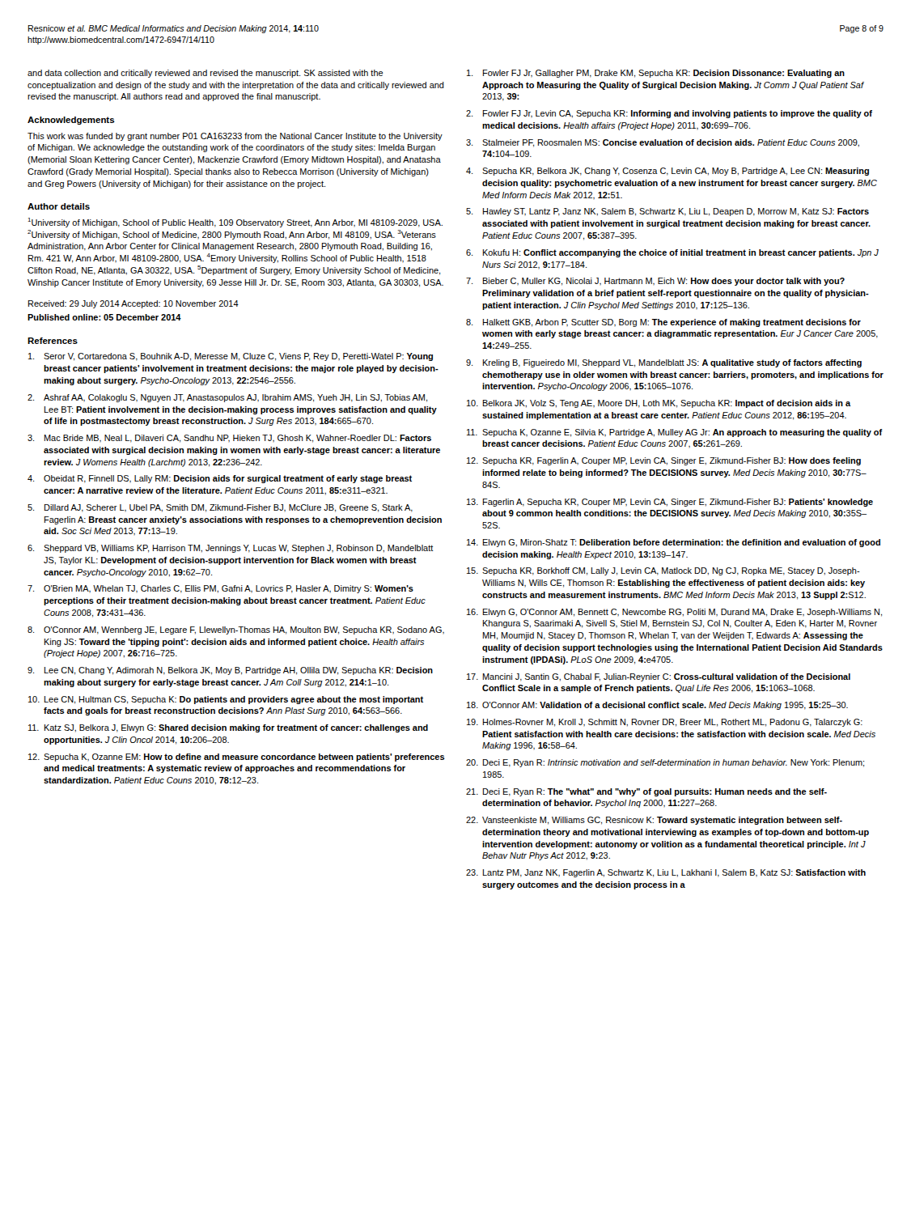Resnicow et al. BMC Medical Informatics and Decision Making 2014, 14:110
http://www.biomedcentral.com/1472-6947/14/110
Page 8 of 9
and data collection and critically reviewed and revised the manuscript. SK assisted with the conceptualization and design of the study and with the interpretation of the data and critically reviewed and revised the manuscript. All authors read and approved the final manuscript.
Acknowledgements
This work was funded by grant number P01 CA163233 from the National Cancer Institute to the University of Michigan. We acknowledge the outstanding work of the coordinators of the study sites: Imelda Burgan (Memorial Sloan Kettering Cancer Center), Mackenzie Crawford (Emory Midtown Hospital), and Anatasha Crawford (Grady Memorial Hospital). Special thanks also to Rebecca Morrison (University of Michigan) and Greg Powers (University of Michigan) for their assistance on the project.
Author details
1University of Michigan, School of Public Health, 109 Observatory Street, Ann Arbor, MI 48109-2029, USA. 2University of Michigan, School of Medicine, 2800 Plymouth Road, Ann Arbor, MI 48109, USA. 3Veterans Administration, Ann Arbor Center for Clinical Management Research, 2800 Plymouth Road, Building 16, Rm. 421 W, Ann Arbor, MI 48109-2800, USA. 4Emory University, Rollins School of Public Health, 1518 Clifton Road, NE, Atlanta, GA 30322, USA. 5Department of Surgery, Emory University School of Medicine, Winship Cancer Institute of Emory University, 69 Jesse Hill Jr. Dr. SE, Room 303, Atlanta, GA 30303, USA.
Received: 29 July 2014 Accepted: 10 November 2014
Published online: 05 December 2014
References
Seror V, Cortaredona S, Bouhnik A-D, Meresse M, Cluze C, Viens P, Rey D, Peretti-Watel P: Young breast cancer patients' involvement in treatment decisions: the major role played by decision-making about surgery. Psycho-Oncology 2013, 22: 2546–2556.
Ashraf AA, Colakoglu S, Nguyen JT, Anastasopulos AJ, Ibrahim AMS, Yueh JH, Lin SJ, Tobias AM, Lee BT: Patient involvement in the decision-making process improves satisfaction and quality of life in postmastectomy breast reconstruction. J Surg Res 2013, 184: 665–670.
Mac Bride MB, Neal L, Dilaveri CA, Sandhu NP, Hieken TJ, Ghosh K, Wahner-Roedler DL: Factors associated with surgical decision making in women with early-stage breast cancer: a literature review. J Womens Health (Larchmt) 2013, 22: 236–242.
Obeidat R, Finnell DS, Lally RM: Decision aids for surgical treatment of early stage breast cancer: A narrative review of the literature. Patient Educ Couns 2011, 85: e311–e321.
Dillard AJ, Scherer L, Ubel PA, Smith DM, Zikmund-Fisher BJ, McClure JB, Greene S, Stark A, Fagerlin A: Breast cancer anxiety's associations with responses to a chemoprevention decision aid. Soc Sci Med 2013, 77: 13–19.
Sheppard VB, Williams KP, Harrison TM, Jennings Y, Lucas W, Stephen J, Robinson D, Mandelblatt JS, Taylor KL: Development of decision-support intervention for Black women with breast cancer. Psycho-Oncology 2010, 19: 62–70.
O'Brien MA, Whelan TJ, Charles C, Ellis PM, Gafni A, Lovrics P, Hasler A, Dimitry S: Women's perceptions of their treatment decision-making about breast cancer treatment. Patient Educ Couns 2008, 73: 431–436.
O'Connor AM, Wennberg JE, Legare F, Llewellyn-Thomas HA, Moulton BW, Sepucha KR, Sodano AG, King JS: Toward the 'tipping point': decision aids and informed patient choice. Health affairs (Project Hope) 2007, 26: 716–725.
Lee CN, Chang Y, Adimorah N, Belkora JK, Moy B, Partridge AH, Ollila DW, Sepucha KR: Decision making about surgery for early-stage breast cancer. J Am Coll Surg 2012, 214: 1–10.
Lee CN, Hultman CS, Sepucha K: Do patients and providers agree about the most important facts and goals for breast reconstruction decisions? Ann Plast Surg 2010, 64: 563–566.
Katz SJ, Belkora J, Elwyn G: Shared decision making for treatment of cancer: challenges and opportunities. J Clin Oncol 2014, 10: 206–208.
Sepucha K, Ozanne EM: How to define and measure concordance between patients' preferences and medical treatments: A systematic review of approaches and recommendations for standardization. Patient Educ Couns 2010, 78: 12–23.
Fowler FJ Jr, Gallagher PM, Drake KM, Sepucha KR: Decision Dissonance: Evaluating an Approach to Measuring the Quality of Surgical Decision Making. Jt Comm J Qual Patient Saf 2013, 39:
Fowler FJ Jr, Levin CA, Sepucha KR: Informing and involving patients to improve the quality of medical decisions. Health affairs (Project Hope) 2011, 30: 699–706.
Stalmeier PF, Roosmalen MS: Concise evaluation of decision aids. Patient Educ Couns 2009, 74: 104–109.
Sepucha KR, Belkora JK, Chang Y, Cosenza C, Levin CA, Moy B, Partridge A, Lee CN: Measuring decision quality: psychometric evaluation of a new instrument for breast cancer surgery. BMC Med Inform Decis Mak 2012, 12: 51.
Hawley ST, Lantz P, Janz NK, Salem B, Schwartz K, Liu L, Deapen D, Morrow M, Katz SJ: Factors associated with patient involvement in surgical treatment decision making for breast cancer. Patient Educ Couns 2007, 65: 387–395.
Kokufu H: Conflict accompanying the choice of initial treatment in breast cancer patients. Jpn J Nurs Sci 2012, 9: 177–184.
Bieber C, Muller KG, Nicolai J, Hartmann M, Eich W: How does your doctor talk with you? Preliminary validation of a brief patient self-report questionnaire on the quality of physician-patient interaction. J Clin Psychol Med Settings 2010, 17: 125–136.
Halkett GKB, Arbon P, Scutter SD, Borg M: The experience of making treatment decisions for women with early stage breast cancer: a diagrammatic representation. Eur J Cancer Care 2005, 14: 249–255.
Kreling B, Figueiredo MI, Sheppard VL, Mandelblatt JS: A qualitative study of factors affecting chemotherapy use in older women with breast cancer: barriers, promoters, and implications for intervention. Psycho-Oncology 2006, 15: 1065–1076.
Belkora JK, Volz S, Teng AE, Moore DH, Loth MK, Sepucha KR: Impact of decision aids in a sustained implementation at a breast care center. Patient Educ Couns 2012, 86: 195–204.
Sepucha K, Ozanne E, Silvia K, Partridge A, Mulley AG Jr: An approach to measuring the quality of breast cancer decisions. Patient Educ Couns 2007, 65: 261–269.
Sepucha KR, Fagerlin A, Couper MP, Levin CA, Singer E, Zikmund-Fisher BJ: How does feeling informed relate to being informed? The DECISIONS survey. Med Decis Making 2010, 30: 77S–84S.
Fagerlin A, Sepucha KR, Couper MP, Levin CA, Singer E, Zikmund-Fisher BJ: Patients' knowledge about 9 common health conditions: the DECISIONS survey. Med Decis Making 2010, 30: 35S–52S.
Elwyn G, Miron-Shatz T: Deliberation before determination: the definition and evaluation of good decision making. Health Expect 2010, 13: 139–147.
Sepucha KR, Borkhoff CM, Lally J, Levin CA, Matlock DD, Ng CJ, Ropka ME, Stacey D, Joseph-Williams N, Wills CE, Thomson R: Establishing the effectiveness of patient decision aids: key constructs and measurement instruments. BMC Med Inform Decis Mak 2013, 13 Suppl 2: S12.
Elwyn G, O'Connor AM, Bennett C, Newcombe RG, Politi M, Durand MA, Drake E, Joseph-Williams N, Khangura S, Saarimaki A, Sivell S, Stiel M, Bernstein SJ, Col N, Coulter A, Eden K, Harter M, Rovner MH, Moumjid N, Stacey D, Thomson R, Whelan T, van der Weijden T, Edwards A: Assessing the quality of decision support technologies using the International Patient Decision Aid Standards instrument (IPDASi). PLoS One 2009, 4: e4705.
Mancini J, Santin G, Chabal F, Julian-Reynier C: Cross-cultural validation of the Decisional Conflict Scale in a sample of French patients. Qual Life Res 2006, 15: 1063–1068.
O'Connor AM: Validation of a decisional conflict scale. Med Decis Making 1995, 15: 25–30.
Holmes-Rovner M, Kroll J, Schmitt N, Rovner DR, Breer ML, Rothert ML, Padonu G, Talarczyk G: Patient satisfaction with health care decisions: the satisfaction with decision scale. Med Decis Making 1996, 16: 58–64.
Deci E, Ryan R: Intrinsic motivation and self-determination in human behavior. New York: Plenum; 1985.
Deci E, Ryan R: The "what" and "why" of goal pursuits: Human needs and the self-determination of behavior. Psychol Inq 2000, 11: 227–268.
Vansteenkiste M, Williams GC, Resnicow K: Toward systematic integration between self-determination theory and motivational interviewing as examples of top-down and bottom-up intervention development: autonomy or volition as a fundamental theoretical principle. Int J Behav Nutr Phys Act 2012, 9: 23.
Lantz PM, Janz NK, Fagerlin A, Schwartz K, Liu L, Lakhani I, Salem B, Katz SJ: Satisfaction with surgery outcomes and the decision process in a